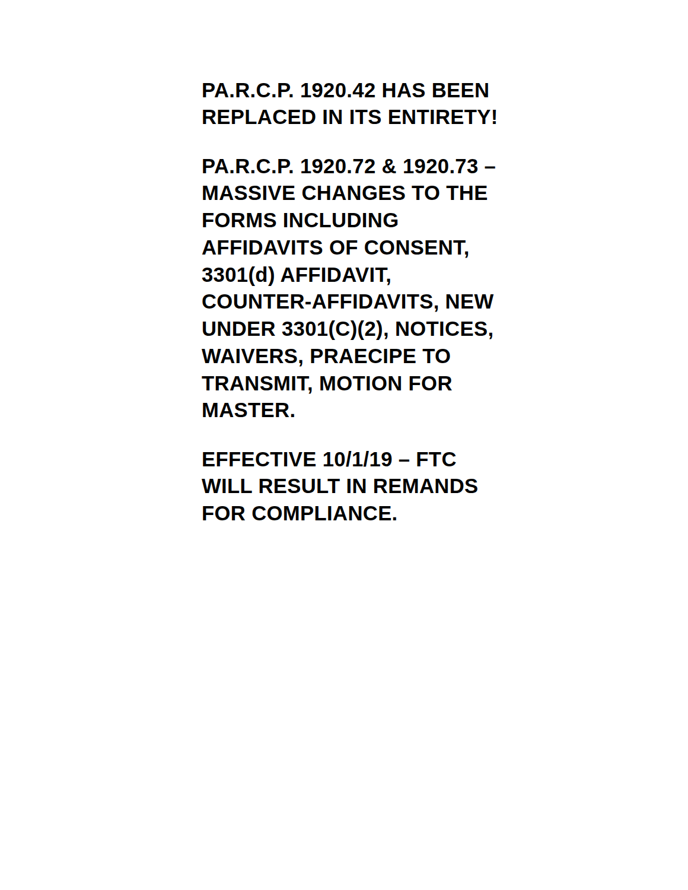PA.R.C.P. 1920.42 HAS BEEN REPLACED IN ITS ENTIRETY!
PA.R.C.P. 1920.72 & 1920.73 – MASSIVE CHANGES TO THE FORMS INCLUDING AFFIDAVITS OF CONSENT, 3301(d) AFFIDAVIT, COUNTER-AFFIDAVITS, NEW UNDER 3301(C)(2), NOTICES, WAIVERS, PRAECIPE TO TRANSMIT, MOTION FOR MASTER.
EFFECTIVE 10/1/19 – FTC WILL RESULT IN REMANDS FOR COMPLIANCE.